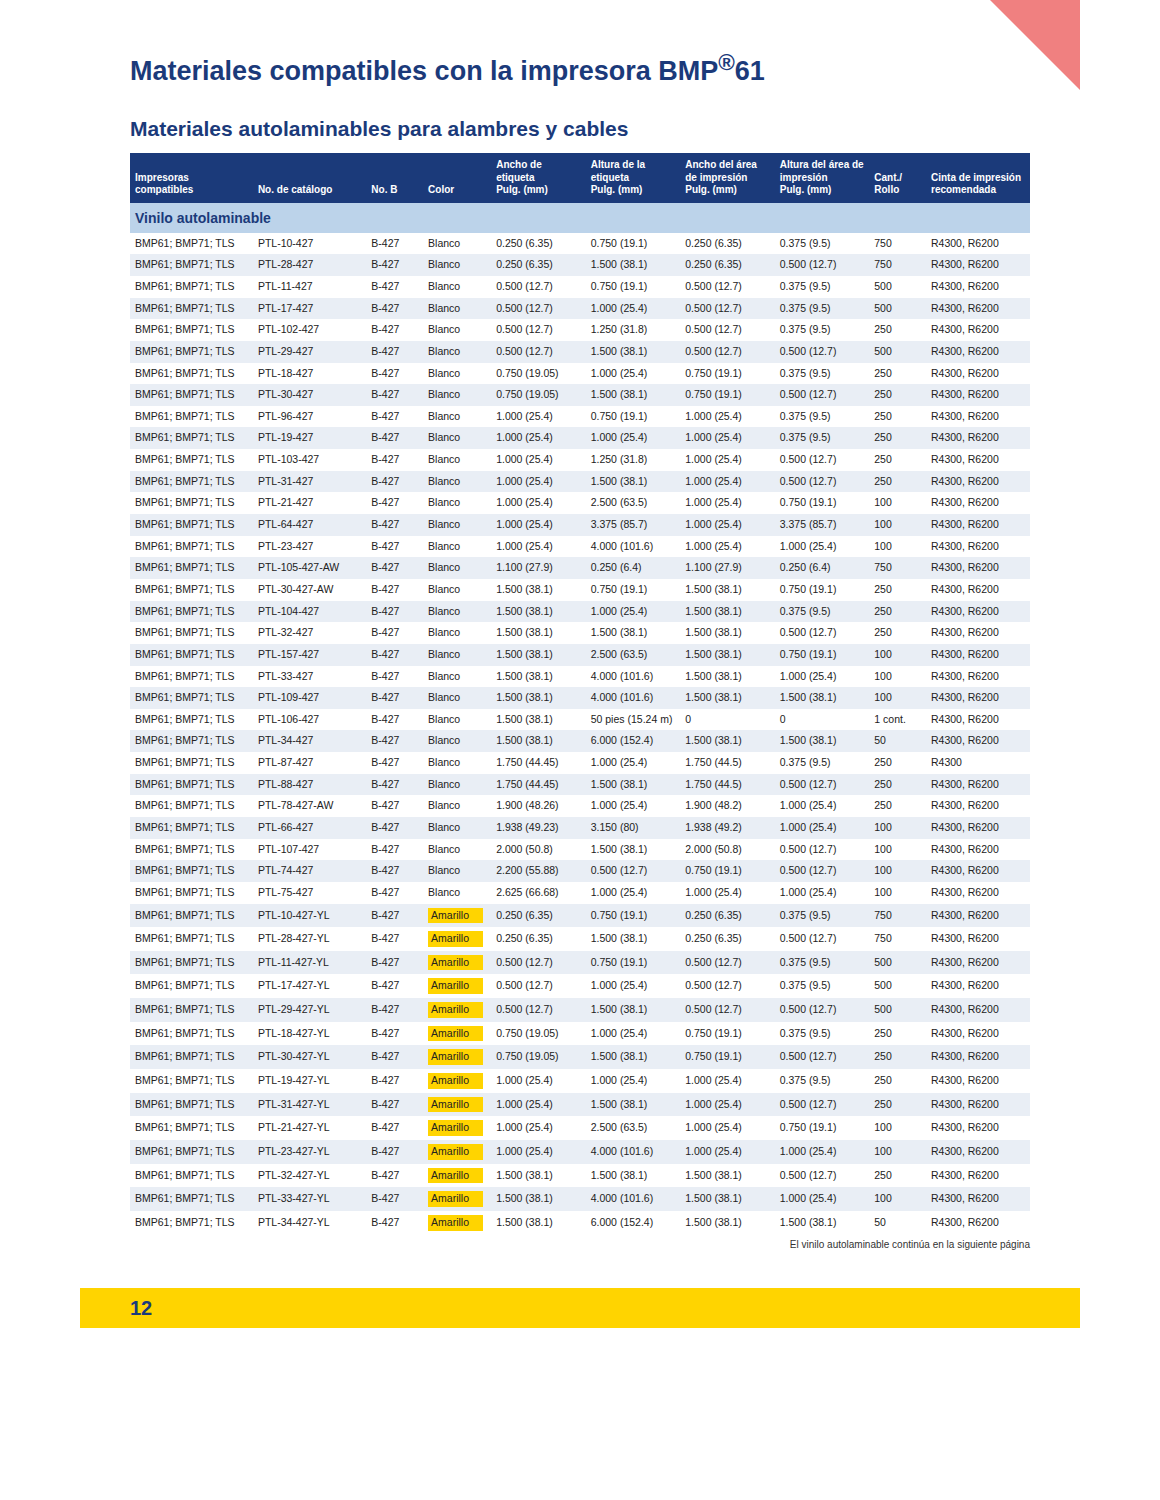Materiales compatibles con la impresora BMP®61
Materiales autolaminables para alambres y cables
| Impresoras compatibles | No. de catálogo | No. B | Color | Ancho de etiqueta Pulg. (mm) | Altura de la etiqueta Pulg. (mm) | Ancho del área de impresión Pulg. (mm) | Altura del área de impresión Pulg. (mm) | Cant./ Rollo | Cinta de impresión recomendada |
| --- | --- | --- | --- | --- | --- | --- | --- | --- | --- |
| Vinilo autolaminable |
| BMP61; BMP71; TLS | PTL-10-427 | B-427 | Blanco | 0.250 (6.35) | 0.750 (19.1) | 0.250 (6.35) | 0.375 (9.5) | 750 | R4300, R6200 |
| BMP61; BMP71; TLS | PTL-28-427 | B-427 | Blanco | 0.250 (6.35) | 1.500 (38.1) | 0.250 (6.35) | 0.500 (12.7) | 750 | R4300, R6200 |
| BMP61; BMP71; TLS | PTL-11-427 | B-427 | Blanco | 0.500 (12.7) | 0.750 (19.1) | 0.500 (12.7) | 0.375 (9.5) | 500 | R4300, R6200 |
| BMP61; BMP71; TLS | PTL-17-427 | B-427 | Blanco | 0.500 (12.7) | 1.000 (25.4) | 0.500 (12.7) | 0.375 (9.5) | 500 | R4300, R6200 |
| BMP61; BMP71; TLS | PTL-102-427 | B-427 | Blanco | 0.500 (12.7) | 1.250 (31.8) | 0.500 (12.7) | 0.375 (9.5) | 250 | R4300, R6200 |
| BMP61; BMP71; TLS | PTL-29-427 | B-427 | Blanco | 0.500 (12.7) | 1.500 (38.1) | 0.500 (12.7) | 0.500 (12.7) | 500 | R4300, R6200 |
| BMP61; BMP71; TLS | PTL-18-427 | B-427 | Blanco | 0.750 (19.05) | 1.000 (25.4) | 0.750 (19.1) | 0.375 (9.5) | 250 | R4300, R6200 |
| BMP61; BMP71; TLS | PTL-30-427 | B-427 | Blanco | 0.750 (19.05) | 1.500 (38.1) | 0.750 (19.1) | 0.500 (12.7) | 250 | R4300, R6200 |
| BMP61; BMP71; TLS | PTL-96-427 | B-427 | Blanco | 1.000 (25.4) | 0.750 (19.1) | 1.000 (25.4) | 0.375 (9.5) | 250 | R4300, R6200 |
| BMP61; BMP71; TLS | PTL-19-427 | B-427 | Blanco | 1.000 (25.4) | 1.000 (25.4) | 1.000 (25.4) | 0.375 (9.5) | 250 | R4300, R6200 |
| BMP61; BMP71; TLS | PTL-103-427 | B-427 | Blanco | 1.000 (25.4) | 1.250 (31.8) | 1.000 (25.4) | 0.500 (12.7) | 250 | R4300, R6200 |
| BMP61; BMP71; TLS | PTL-31-427 | B-427 | Blanco | 1.000 (25.4) | 1.500 (38.1) | 1.000 (25.4) | 0.500 (12.7) | 250 | R4300, R6200 |
| BMP61; BMP71; TLS | PTL-21-427 | B-427 | Blanco | 1.000 (25.4) | 2.500 (63.5) | 1.000 (25.4) | 0.750 (19.1) | 100 | R4300, R6200 |
| BMP61; BMP71; TLS | PTL-64-427 | B-427 | Blanco | 1.000 (25.4) | 3.375 (85.7) | 1.000 (25.4) | 3.375 (85.7) | 100 | R4300, R6200 |
| BMP61; BMP71; TLS | PTL-23-427 | B-427 | Blanco | 1.000 (25.4) | 4.000 (101.6) | 1.000 (25.4) | 1.000 (25.4) | 100 | R4300, R6200 |
| BMP61; BMP71; TLS | PTL-105-427-AW | B-427 | Blanco | 1.100 (27.9) | 0.250 (6.4) | 1.100 (27.9) | 0.250 (6.4) | 750 | R4300, R6200 |
| BMP61; BMP71; TLS | PTL-30-427-AW | B-427 | Blanco | 1.500 (38.1) | 0.750 (19.1) | 1.500 (38.1) | 0.750 (19.1) | 250 | R4300, R6200 |
| BMP61; BMP71; TLS | PTL-104-427 | B-427 | Blanco | 1.500 (38.1) | 1.000 (25.4) | 1.500 (38.1) | 0.375 (9.5) | 250 | R4300, R6200 |
| BMP61; BMP71; TLS | PTL-32-427 | B-427 | Blanco | 1.500 (38.1) | 1.500 (38.1) | 1.500 (38.1) | 0.500 (12.7) | 250 | R4300, R6200 |
| BMP61; BMP71; TLS | PTL-157-427 | B-427 | Blanco | 1.500 (38.1) | 2.500 (63.5) | 1.500 (38.1) | 0.750 (19.1) | 100 | R4300, R6200 |
| BMP61; BMP71; TLS | PTL-33-427 | B-427 | Blanco | 1.500 (38.1) | 4.000 (101.6) | 1.500 (38.1) | 1.000 (25.4) | 100 | R4300, R6200 |
| BMP61; BMP71; TLS | PTL-109-427 | B-427 | Blanco | 1.500 (38.1) | 4.000 (101.6) | 1.500 (38.1) | 1.500 (38.1) | 100 | R4300, R6200 |
| BMP61; BMP71; TLS | PTL-106-427 | B-427 | Blanco | 1.500 (38.1) | 50 pies (15.24 m) | 0 | 0 | 1 cont. | R4300, R6200 |
| BMP61; BMP71; TLS | PTL-34-427 | B-427 | Blanco | 1.500 (38.1) | 6.000 (152.4) | 1.500 (38.1) | 1.500 (38.1) | 50 | R4300, R6200 |
| BMP61; BMP71; TLS | PTL-87-427 | B-427 | Blanco | 1.750 (44.45) | 1.000 (25.4) | 1.750 (44.5) | 0.375 (9.5) | 250 | R4300 |
| BMP61; BMP71; TLS | PTL-88-427 | B-427 | Blanco | 1.750 (44.45) | 1.500 (38.1) | 1.750 (44.5) | 0.500 (12.7) | 250 | R4300, R6200 |
| BMP61; BMP71; TLS | PTL-78-427-AW | B-427 | Blanco | 1.900 (48.26) | 1.000 (25.4) | 1.900 (48.2) | 1.000 (25.4) | 250 | R4300, R6200 |
| BMP61; BMP71; TLS | PTL-66-427 | B-427 | Blanco | 1.938 (49.23) | 3.150 (80) | 1.938 (49.2) | 1.000 (25.4) | 100 | R4300, R6200 |
| BMP61; BMP71; TLS | PTL-107-427 | B-427 | Blanco | 2.000 (50.8) | 1.500 (38.1) | 2.000 (50.8) | 0.500 (12.7) | 100 | R4300, R6200 |
| BMP61; BMP71; TLS | PTL-74-427 | B-427 | Blanco | 2.200 (55.88) | 0.500 (12.7) | 0.750 (19.1) | 0.500 (12.7) | 100 | R4300, R6200 |
| BMP61; BMP71; TLS | PTL-75-427 | B-427 | Blanco | 2.625 (66.68) | 1.000 (25.4) | 1.000 (25.4) | 1.000 (25.4) | 100 | R4300, R6200 |
| BMP61; BMP71; TLS | PTL-10-427-YL | B-427 | Amarillo | 0.250 (6.35) | 0.750 (19.1) | 0.250 (6.35) | 0.375 (9.5) | 750 | R4300, R6200 |
| BMP61; BMP71; TLS | PTL-28-427-YL | B-427 | Amarillo | 0.250 (6.35) | 1.500 (38.1) | 0.250 (6.35) | 0.500 (12.7) | 750 | R4300, R6200 |
| BMP61; BMP71; TLS | PTL-11-427-YL | B-427 | Amarillo | 0.500 (12.7) | 0.750 (19.1) | 0.500 (12.7) | 0.375 (9.5) | 500 | R4300, R6200 |
| BMP61; BMP71; TLS | PTL-17-427-YL | B-427 | Amarillo | 0.500 (12.7) | 1.000 (25.4) | 0.500 (12.7) | 0.375 (9.5) | 500 | R4300, R6200 |
| BMP61; BMP71; TLS | PTL-29-427-YL | B-427 | Amarillo | 0.500 (12.7) | 1.500 (38.1) | 0.500 (12.7) | 0.500 (12.7) | 500 | R4300, R6200 |
| BMP61; BMP71; TLS | PTL-18-427-YL | B-427 | Amarillo | 0.750 (19.05) | 1.000 (25.4) | 0.750 (19.1) | 0.375 (9.5) | 250 | R4300, R6200 |
| BMP61; BMP71; TLS | PTL-30-427-YL | B-427 | Amarillo | 0.750 (19.05) | 1.500 (38.1) | 0.750 (19.1) | 0.500 (12.7) | 250 | R4300, R6200 |
| BMP61; BMP71; TLS | PTL-19-427-YL | B-427 | Amarillo | 1.000 (25.4) | 1.000 (25.4) | 1.000 (25.4) | 0.375 (9.5) | 250 | R4300, R6200 |
| BMP61; BMP71; TLS | PTL-31-427-YL | B-427 | Amarillo | 1.000 (25.4) | 1.500 (38.1) | 1.000 (25.4) | 0.500 (12.7) | 250 | R4300, R6200 |
| BMP61; BMP71; TLS | PTL-21-427-YL | B-427 | Amarillo | 1.000 (25.4) | 2.500 (63.5) | 1.000 (25.4) | 0.750 (19.1) | 100 | R4300, R6200 |
| BMP61; BMP71; TLS | PTL-23-427-YL | B-427 | Amarillo | 1.000 (25.4) | 4.000 (101.6) | 1.000 (25.4) | 1.000 (25.4) | 100 | R4300, R6200 |
| BMP61; BMP71; TLS | PTL-32-427-YL | B-427 | Amarillo | 1.500 (38.1) | 1.500 (38.1) | 1.500 (38.1) | 0.500 (12.7) | 250 | R4300, R6200 |
| BMP61; BMP71; TLS | PTL-33-427-YL | B-427 | Amarillo | 1.500 (38.1) | 4.000 (101.6) | 1.500 (38.1) | 1.000 (25.4) | 100 | R4300, R6200 |
| BMP61; BMP71; TLS | PTL-34-427-YL | B-427 | Amarillo | 1.500 (38.1) | 6.000 (152.4) | 1.500 (38.1) | 1.500 (38.1) | 50 | R4300, R6200 |
El vinilo autolaminable continúa en la siguiente página
12